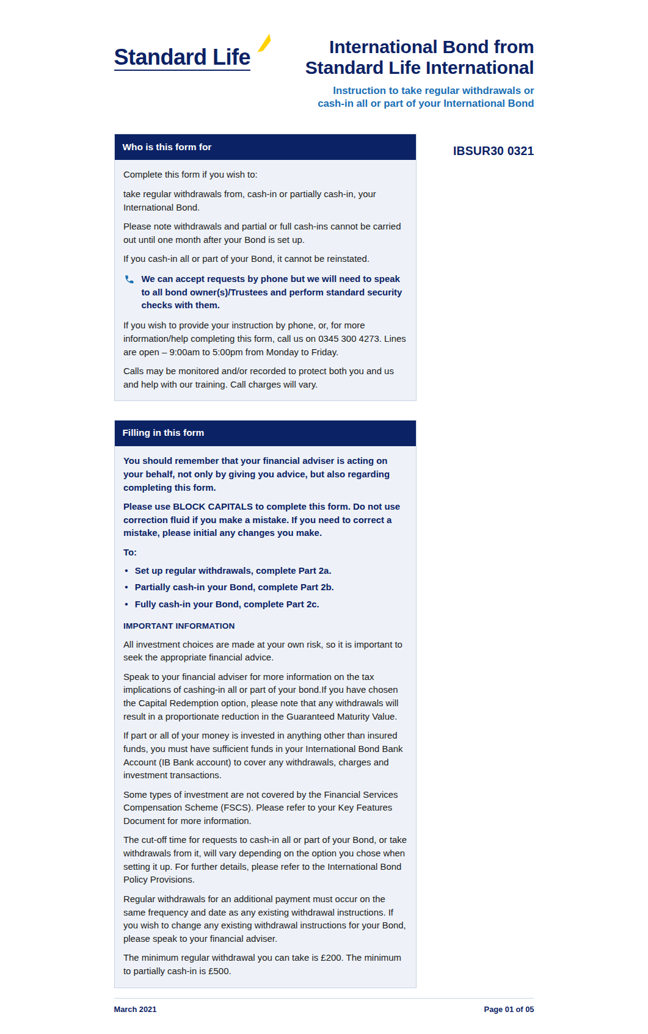Standard Life
International Bond from
Standard Life International
Instruction to take regular withdrawals or
cash-in all or part of your International Bond
IBSUR30 0321
Who is this form for
Complete this form if you wish to:
take regular withdrawals from, cash-in or partially cash-in, your International Bond.
Please note withdrawals and partial or full cash-ins cannot be carried out until one month after your Bond is set up.
If you cash-in all or part of your Bond, it cannot be reinstated.
We can accept requests by phone but we will need to speak to all bond owner(s)/Trustees and perform standard security checks with them.
If you wish to provide your instruction by phone, or, for more information/help completing this form, call us on 0345 300 4273. Lines are open – 9:00am to 5:00pm from Monday to Friday.
Calls may be monitored and/or recorded to protect both you and us and help with our training. Call charges will vary.
Filling in this form
You should remember that your financial adviser is acting on your behalf, not only by giving you advice, but also regarding completing this form.
Please use BLOCK CAPITALS to complete this form. Do not use correction fluid if you make a mistake. If you need to correct a mistake, please initial any changes you make.
To:
Set up regular withdrawals, complete Part 2a.
Partially cash-in your Bond, complete Part 2b.
Fully cash-in your Bond, complete Part 2c.
Important information
All investment choices are made at your own risk, so it is important to seek the appropriate financial advice.
Speak to your financial adviser for more information on the tax implications of cashing-in all or part of your bond.If you have chosen the Capital Redemption option, please note that any withdrawals will result in a proportionate reduction in the Guaranteed Maturity Value.
If part or all of your money is invested in anything other than insured funds, you must have sufficient funds in your International Bond Bank Account (IB Bank account) to cover any withdrawals, charges and investment transactions.
Some types of investment are not covered by the Financial Services Compensation Scheme (FSCS). Please refer to your Key Features Document for more information.
The cut-off time for requests to cash-in all or part of your Bond, or take withdrawals from it, will vary depending on the option you chose when setting it up. For further details, please refer to the International Bond Policy Provisions.
Regular withdrawals for an additional payment must occur on the same frequency and date as any existing withdrawal instructions. If you wish to change any existing withdrawal instructions for your Bond, please speak to your financial adviser.
The minimum regular withdrawal you can take is £200. The minimum to partially cash-in is £500.
March 2021
Page 01 of 05